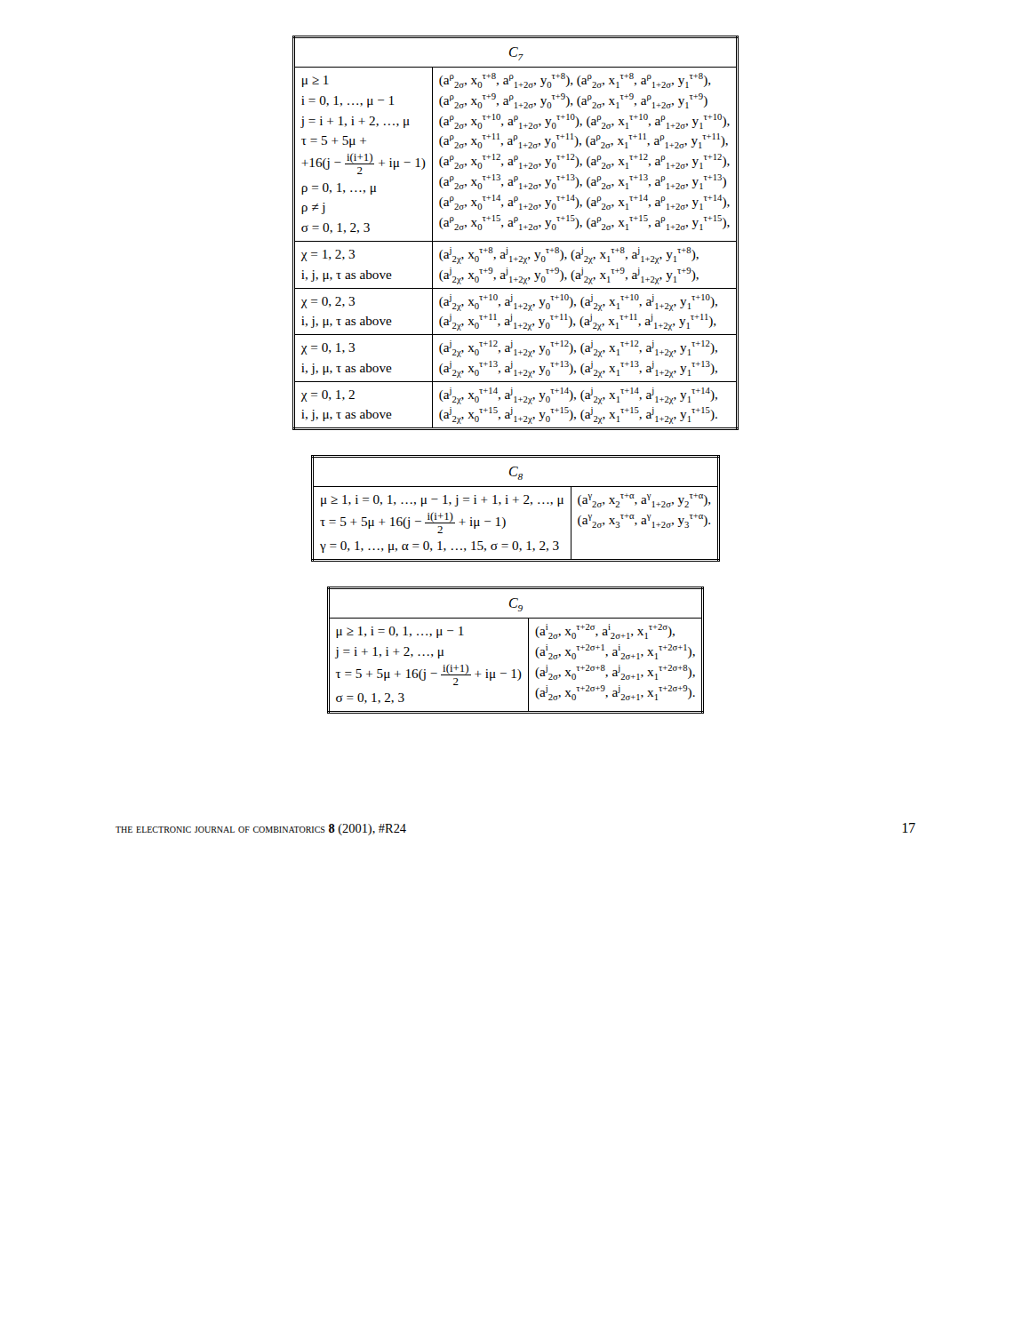| C 7 |
| --- |
| μ ≥ 1 i = 0, 1, …, μ − 1 j = i + 1, i + 2, …, μ τ = 5 + 5μ + +16(j − i(i+1) 2 + iμ − 1) ρ = 0, 1, …, μ ρ ≠ j σ = 0, 1, 2, 3 | (a ρ 2σ , x 0 τ+8 , a ρ 1+2σ , y 0 τ+8 ), (a ρ 2σ , x 1 τ+8 , a ρ 1+2σ , y 1 τ+8 ), (a ρ 2σ , x 0 τ+9 , a ρ 1+2σ , y 0 τ+9 ), (a ρ 2σ , x 1 τ+9 , a ρ 1+2σ , y 1 τ+9 ) (a ρ 2σ , x 0 τ+10 , a ρ 1+2σ , y 0 τ+10 ), (a ρ 2σ , x 1 τ+10 , a ρ 1+2σ , y 1 τ+10 ), (a ρ 2σ , x 0 τ+11 , a ρ 1+2σ , y 0 τ+11 ), (a ρ 2σ , x 1 τ+11 , a ρ 1+2σ , y 1 τ+11 ), (a ρ 2σ , x 0 τ+12 , a ρ 1+2σ , y 0 τ+12 ), (a ρ 2σ , x 1 τ+12 , a ρ 1+2σ , y 1 τ+12 ), (a ρ 2σ , x 0 τ+13 , a ρ 1+2σ , y 0 τ+13 ), (a ρ 2σ , x 1 τ+13 , a ρ 1+2σ , y 1 τ+13 ) (a ρ 2σ , x 0 τ+14 , a ρ 1+2σ , y 0 τ+14 ), (a ρ 2σ , x 1 τ+14 , a ρ 1+2σ , y 1 τ+14 ), (a ρ 2σ , x 0 τ+15 , a ρ 1+2σ , y 0 τ+15 ), (a ρ 2σ , x 1 τ+15 , a ρ 1+2σ , y 1 τ+15 ), |
| χ = 1, 2, 3 i, j, μ, τ as above | (a j 2χ , x 0 τ+8 , a j 1+2χ , y 0 τ+8 ), (a j 2χ , x 1 τ+8 , a j 1+2χ , y 1 τ+8 ), (a j 2χ , x 0 τ+9 , a j 1+2χ , y 0 τ+9 ), (a j 2χ , x 1 τ+9 , a j 1+2χ , y 1 τ+9 ), |
| χ = 0, 2, 3 i, j, μ, τ as above | (a j 2χ , x 0 τ+10 , a j 1+2χ , y 0 τ+10 ), (a j 2χ , x 1 τ+10 , a j 1+2χ , y 1 τ+10 ), (a j 2χ , x 0 τ+11 , a j 1+2χ , y 0 τ+11 ), (a j 2χ , x 1 τ+11 , a j 1+2χ , y 1 τ+11 ), |
| χ = 0, 1, 3 i, j, μ, τ as above | (a j 2χ , x 0 τ+12 , a j 1+2χ , y 0 τ+12 ), (a j 2χ , x 1 τ+12 , a j 1+2χ , y 1 τ+12 ), (a j 2χ , x 0 τ+13 , a j 1+2χ , y 0 τ+13 ), (a j 2χ , x 1 τ+13 , a j 1+2χ , y 1 τ+13 ), |
| χ = 0, 1, 2 i, j, μ, τ as above | (a j 2χ , x 0 τ+14 , a j 1+2χ , y 0 τ+14 ), (a j 2χ , x 1 τ+14 , a j 1+2χ , y 1 τ+14 ), (a j 2χ , x 0 τ+15 , a j 1+2χ , y 0 τ+15 ), (a j 2χ , x 1 τ+15 , a j 1+2χ , y 1 τ+15 ). |
| C 8 |
| --- |
| μ ≥ 1, i = 0, 1, …, μ − 1, j = i + 1, i + 2, …, μ τ = 5 + 5μ + 16(j − i(i+1) 2 + iμ − 1) γ = 0, 1, …, μ, α = 0, 1, …, 15, σ = 0, 1, 2, 3 | (a γ 2σ , x 2 τ+α , a γ 1+2σ , y 2 τ+α ), (a γ 2σ , x 3 τ+α , a γ 1+2σ , y 3 τ+α ). |
| C 9 |
| --- |
| μ ≥ 1, i = 0, 1, …, μ − 1 j = i + 1, i + 2, …, μ τ = 5 + 5μ + 16(j − i(i+1) 2 + iμ − 1) σ = 0, 1, 2, 3 | (a i 2σ , x 0 τ+2σ , a i 2σ+1 , x 1 τ+2σ ), (a i 2σ , x 0 τ+2σ+1 , a i 2σ+1 , x 1 τ+2σ+1 ), (a j 2σ , x 0 τ+2σ+8 , a j 2σ+1 , x 1 τ+2σ+8 ), (a j 2σ , x 0 τ+2σ+9 , a j 2σ+1 , x 1 τ+2σ+9 ). |
the electronic journal of combinatorics 8 (2001), #R24 17